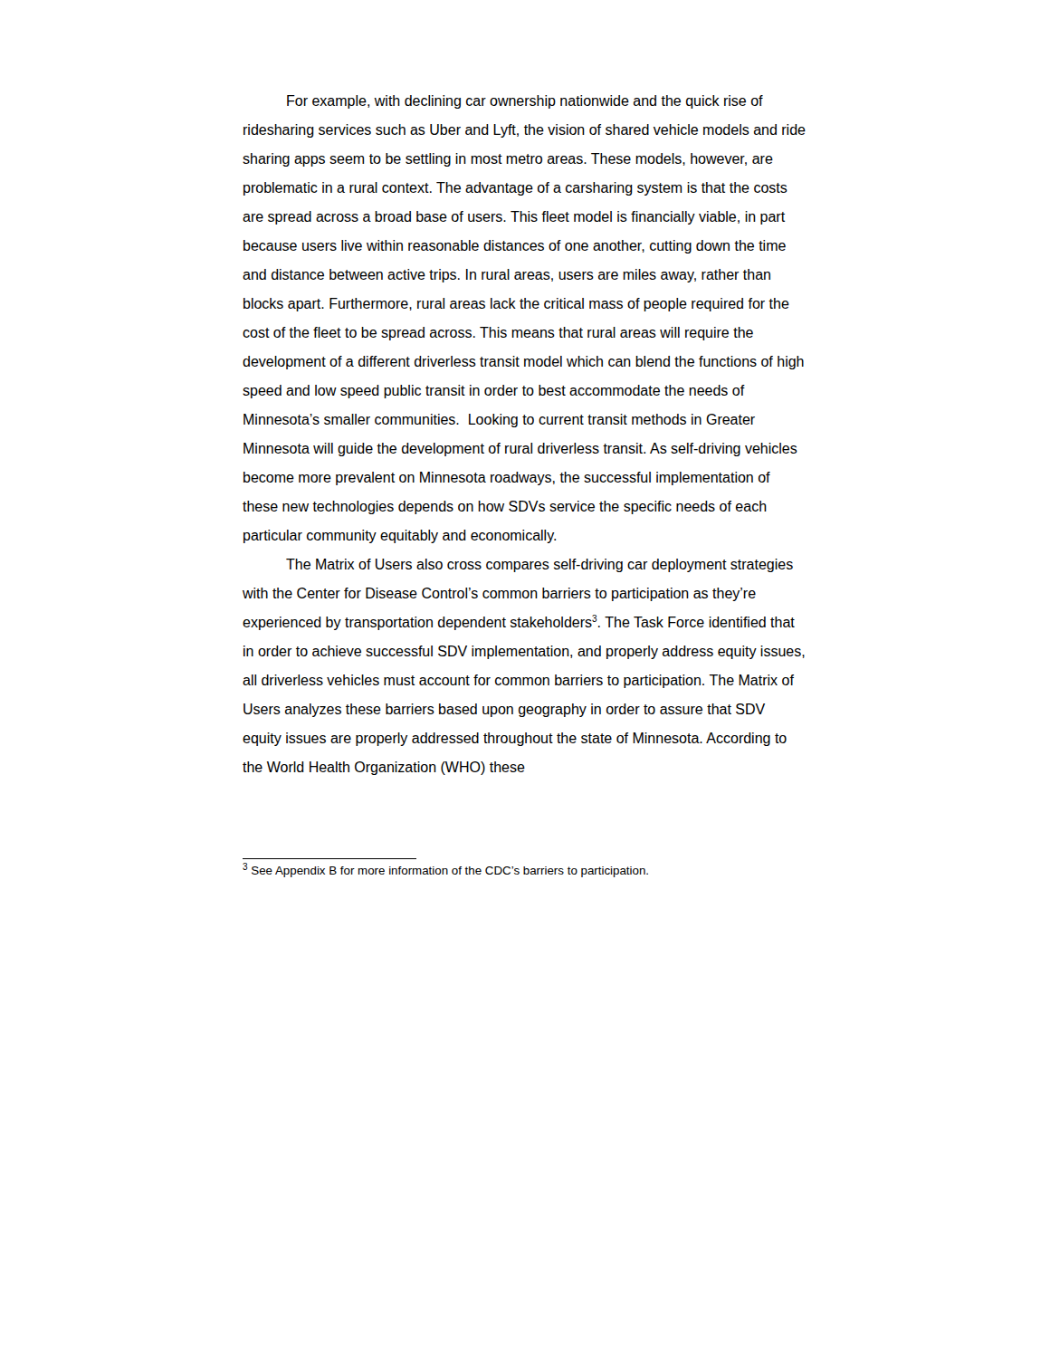For example, with declining car ownership nationwide and the quick rise of ridesharing services such as Uber and Lyft, the vision of shared vehicle models and ride sharing apps seem to be settling in most metro areas. These models, however, are problematic in a rural context. The advantage of a carsharing system is that the costs are spread across a broad base of users. This fleet model is financially viable, in part because users live within reasonable distances of one another, cutting down the time and distance between active trips. In rural areas, users are miles away, rather than blocks apart. Furthermore, rural areas lack the critical mass of people required for the cost of the fleet to be spread across. This means that rural areas will require the development of a different driverless transit model which can blend the functions of high speed and low speed public transit in order to best accommodate the needs of Minnesota’s smaller communities. Looking to current transit methods in Greater Minnesota will guide the development of rural driverless transit. As self-driving vehicles become more prevalent on Minnesota roadways, the successful implementation of these new technologies depends on how SDVs service the specific needs of each particular community equitably and economically.
The Matrix of Users also cross compares self-driving car deployment strategies with the Center for Disease Control’s common barriers to participation as they’re experienced by transportation dependent stakeholders3. The Task Force identified that in order to achieve successful SDV implementation, and properly address equity issues, all driverless vehicles must account for common barriers to participation. The Matrix of Users analyzes these barriers based upon geography in order to assure that SDV equity issues are properly addressed throughout the state of Minnesota. According to the World Health Organization (WHO) these
3 See Appendix B for more information of the CDC’s barriers to participation.